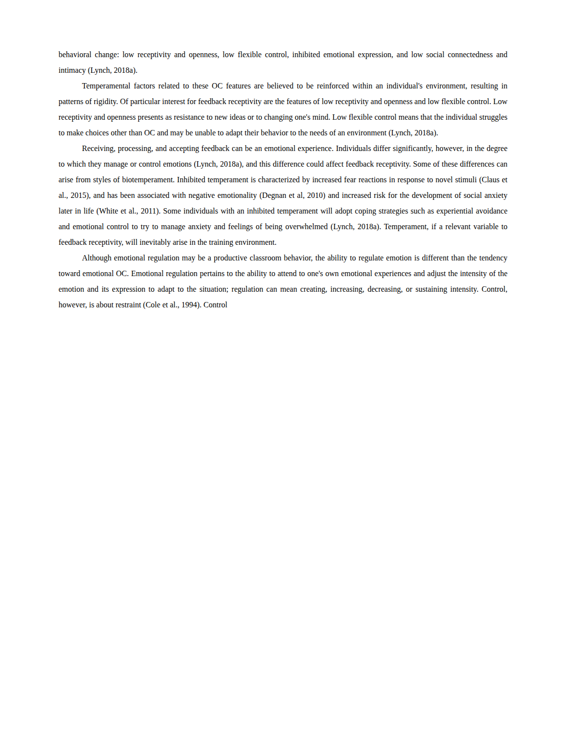behavioral change: low receptivity and openness, low flexible control, inhibited emotional expression, and low social connectedness and intimacy (Lynch, 2018a).
Temperamental factors related to these OC features are believed to be reinforced within an individual's environment, resulting in patterns of rigidity. Of particular interest for feedback receptivity are the features of low receptivity and openness and low flexible control. Low receptivity and openness presents as resistance to new ideas or to changing one's mind. Low flexible control means that the individual struggles to make choices other than OC and may be unable to adapt their behavior to the needs of an environment (Lynch, 2018a).
Receiving, processing, and accepting feedback can be an emotional experience. Individuals differ significantly, however, in the degree to which they manage or control emotions (Lynch, 2018a), and this difference could affect feedback receptivity. Some of these differences can arise from styles of biotemperament. Inhibited temperament is characterized by increased fear reactions in response to novel stimuli (Claus et al., 2015), and has been associated with negative emotionality (Degnan et al, 2010) and increased risk for the development of social anxiety later in life (White et al., 2011). Some individuals with an inhibited temperament will adopt coping strategies such as experiential avoidance and emotional control to try to manage anxiety and feelings of being overwhelmed (Lynch, 2018a). Temperament, if a relevant variable to feedback receptivity, will inevitably arise in the training environment.
Although emotional regulation may be a productive classroom behavior, the ability to regulate emotion is different than the tendency toward emotional OC. Emotional regulation pertains to the ability to attend to one's own emotional experiences and adjust the intensity of the emotion and its expression to adapt to the situation; regulation can mean creating, increasing, decreasing, or sustaining intensity. Control, however, is about restraint (Cole et al., 1994). Control